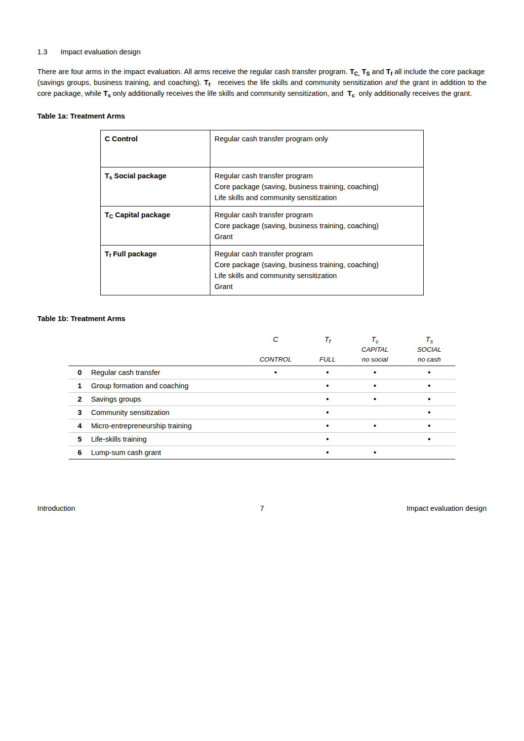1.3 Impact evaluation design
There are four arms in the impact evaluation. All arms receive the regular cash transfer program. TC, TS and Tf all include the core package (savings groups, business training, and coaching). Tf receives the life skills and community sensitization and the grant in addition to the core package, while Ts only additionally receives the life skills and community sensitization, and Tc only additionally receives the grant.
Table 1a: Treatment Arms
| C Control | Regular cash transfer program only |
| T s Social package | Regular cash transfer program Core package (saving, business training, coaching) Life skills and community sensitization |
| T C Capital package | Regular cash transfer program Core package (saving, business training, coaching) Grant |
| T f Full package | Regular cash transfer program Core package (saving, business training, coaching) Life skills and community sensitization Grant |
Table 1b: Treatment Arms
| | | C | T f | T c | T s |
| | | CONTROL | FULL | CAPITAL no social | SOCIAL no cash |
| 0 | Regular cash transfer | • | • | • | • |
| 1 | Group formation and coaching | | • | • | • |
| 2 | Savings groups | | • | • | • |
| 3 | Community sensitization | | • | | • |
| 4 | Micro-entrepreneurship training | | • | • | • |
| 5 | Life-skills training | | • | | • |
| 6 | Lump-sum cash grant | | • | • | |
Introduction
7
Impact evaluation design